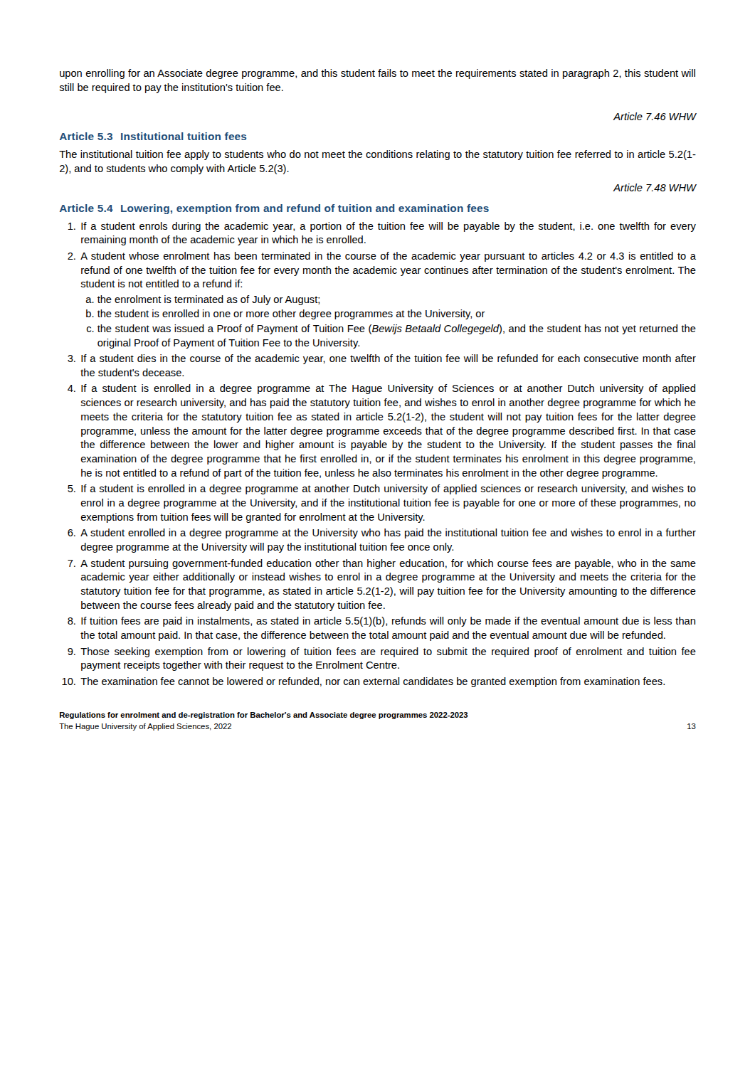upon enrolling for an Associate degree programme, and this student fails to meet the requirements stated in paragraph 2, this student will still be required to pay the institution's tuition fee.
Article 7.46 WHW
Article 5.3 Institutional tuition fees
The institutional tuition fee apply to students who do not meet the conditions relating to the statutory tuition fee referred to in article 5.2(1-2), and to students who comply with Article 5.2(3).
Article 7.48 WHW
Article 5.4 Lowering, exemption from and refund of tuition and examination fees
If a student enrols during the academic year, a portion of the tuition fee will be payable by the student, i.e. one twelfth for every remaining month of the academic year in which he is enrolled.
A student whose enrolment has been terminated in the course of the academic year pursuant to articles 4.2 or 4.3 is entitled to a refund of one twelfth of the tuition fee for every month the academic year continues after termination of the student's enrolment. The student is not entitled to a refund if:
the enrolment is terminated as of July or August;
the student is enrolled in one or more other degree programmes at the University, or
the student was issued a Proof of Payment of Tuition Fee (Bewijs Betaald Collegegeld), and the student has not yet returned the original Proof of Payment of Tuition Fee to the University.
If a student dies in the course of the academic year, one twelfth of the tuition fee will be refunded for each consecutive month after the student's decease.
If a student is enrolled in a degree programme at The Hague University of Sciences or at another Dutch university of applied sciences or research university, and has paid the statutory tuition fee, and wishes to enrol in another degree programme for which he meets the criteria for the statutory tuition fee as stated in article 5.2(1-2), the student will not pay tuition fees for the latter degree programme, unless the amount for the latter degree programme exceeds that of the degree programme described first. In that case the difference between the lower and higher amount is payable by the student to the University. If the student passes the final examination of the degree programme that he first enrolled in, or if the student terminates his enrolment in this degree programme, he is not entitled to a refund of part of the tuition fee, unless he also terminates his enrolment in the other degree programme.
If a student is enrolled in a degree programme at another Dutch university of applied sciences or research university, and wishes to enrol in a degree programme at the University, and if the institutional tuition fee is payable for one or more of these programmes, no exemptions from tuition fees will be granted for enrolment at the University.
A student enrolled in a degree programme at the University who has paid the institutional tuition fee and wishes to enrol in a further degree programme at the University will pay the institutional tuition fee once only.
A student pursuing government-funded education other than higher education, for which course fees are payable, who in the same academic year either additionally or instead wishes to enrol in a degree programme at the University and meets the criteria for the statutory tuition fee for that programme, as stated in article 5.2(1-2), will pay tuition fee for the University amounting to the difference between the course fees already paid and the statutory tuition fee.
If tuition fees are paid in instalments, as stated in article 5.5(1)(b), refunds will only be made if the eventual amount due is less than the total amount paid. In that case, the difference between the total amount paid and the eventual amount due will be refunded.
Those seeking exemption from or lowering of tuition fees are required to submit the required proof of enrolment and tuition fee payment receipts together with their request to the Enrolment Centre.
The examination fee cannot be lowered or refunded, nor can external candidates be granted exemption from examination fees.
Regulations for enrolment and de-registration for Bachelor's and Associate degree programmes 2022-2023
The Hague University of Applied Sciences, 2022 13